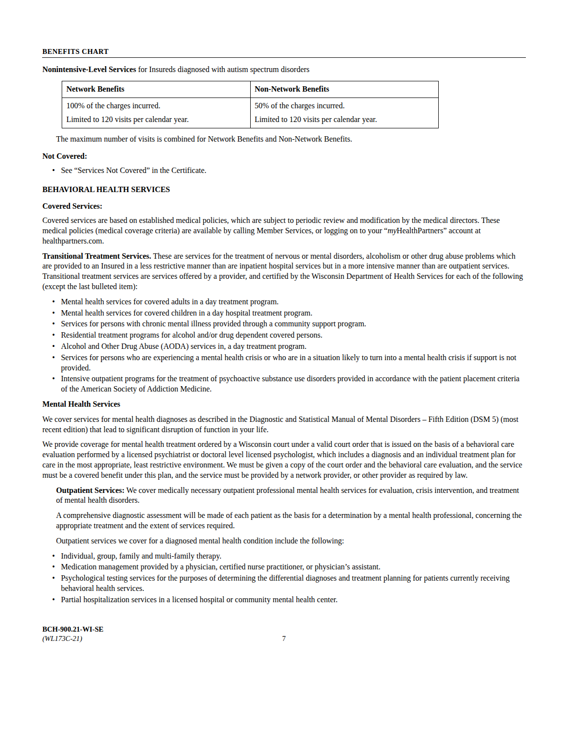BENEFITS CHART
Nonintensive-Level Services for Insureds diagnosed with autism spectrum disorders
| Network Benefits | Non-Network Benefits |
| --- | --- |
| 100% of the charges incurred. Limited to 120 visits per calendar year. | 50% of the charges incurred. Limited to 120 visits per calendar year. |
The maximum number of visits is combined for Network Benefits and Non-Network Benefits.
Not Covered:
See “Services Not Covered” in the Certificate.
BEHAVIORAL HEALTH SERVICES
Covered Services:
Covered services are based on established medical policies, which are subject to periodic review and modification by the medical directors. These medical policies (medical coverage criteria) are available by calling Member Services, or logging on to your “my HealthPartners” account at healthpartners.com.
Transitional Treatment Services. These are services for the treatment of nervous or mental disorders, alcoholism or other drug abuse problems which are provided to an Insured in a less restrictive manner than are inpatient hospital services but in a more intensive manner than are outpatient services. Transitional treatment services are services offered by a provider, and certified by the Wisconsin Department of Health Services for each of the following (except the last bulleted item):
Mental health services for covered adults in a day treatment program.
Mental health services for covered children in a day hospital treatment program.
Services for persons with chronic mental illness provided through a community support program.
Residential treatment programs for alcohol and/or drug dependent covered persons.
Alcohol and Other Drug Abuse (AODA) services in, a day treatment program.
Services for persons who are experiencing a mental health crisis or who are in a situation likely to turn into a mental health crisis if support is not provided.
Intensive outpatient programs for the treatment of psychoactive substance use disorders provided in accordance with the patient placement criteria of the American Society of Addiction Medicine.
Mental Health Services
We cover services for mental health diagnoses as described in the Diagnostic and Statistical Manual of Mental Disorders – Fifth Edition (DSM 5) (most recent edition) that lead to significant disruption of function in your life.
We provide coverage for mental health treatment ordered by a Wisconsin court under a valid court order that is issued on the basis of a behavioral care evaluation performed by a licensed psychiatrist or doctoral level licensed psychologist, which includes a diagnosis and an individual treatment plan for care in the most appropriate, least restrictive environment. We must be given a copy of the court order and the behavioral care evaluation, and the service must be a covered benefit under this plan, and the service must be provided by a network provider, or other provider as required by law.
Outpatient Services: We cover medically necessary outpatient professional mental health services for evaluation, crisis intervention, and treatment of mental health disorders.
A comprehensive diagnostic assessment will be made of each patient as the basis for a determination by a mental health professional, concerning the appropriate treatment and the extent of services required.
Outpatient services we cover for a diagnosed mental health condition include the following:
Individual, group, family and multi-family therapy.
Medication management provided by a physician, certified nurse practitioner, or physician’s assistant.
Psychological testing services for the purposes of determining the differential diagnoses and treatment planning for patients currently receiving behavioral health services.
Partial hospitalization services in a licensed hospital or community mental health center.
BCH-900.21-WI-SE
(WL173C-21)7